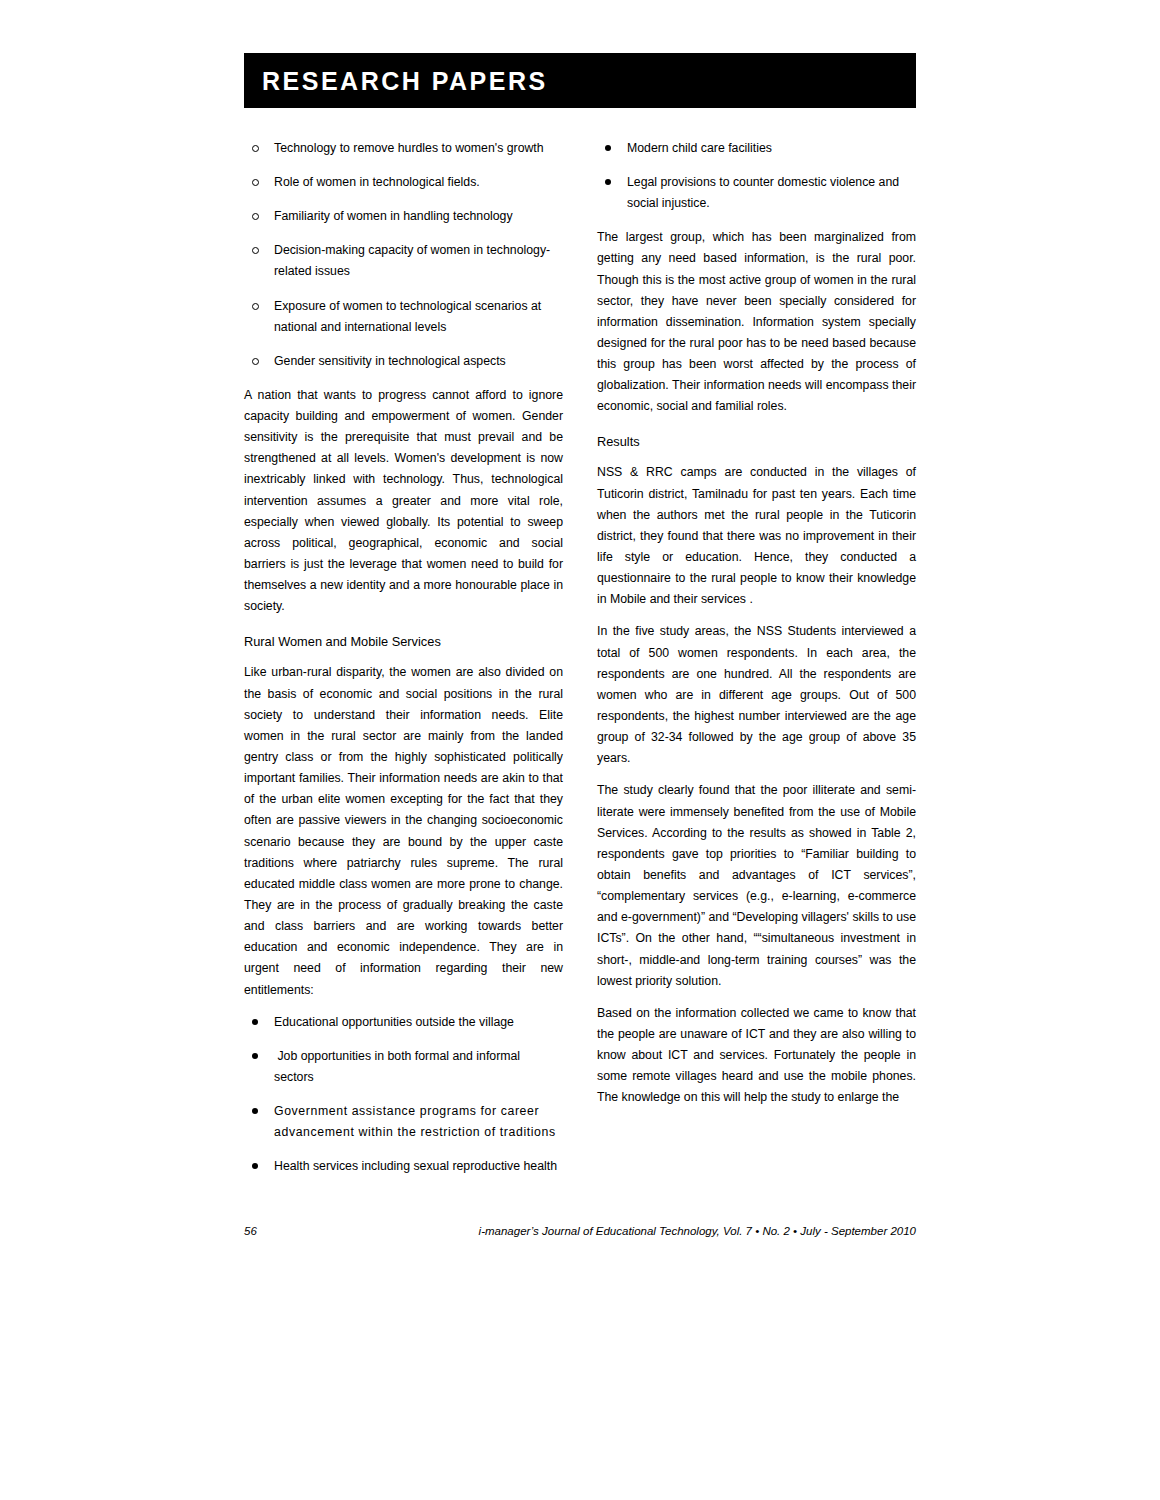RESEARCH PAPERS
Technology to remove hurdles to women's growth
Role of women in technological fields.
Familiarity of women in handling technology
Decision-making capacity of women in technology-related issues
Exposure of women to technological scenarios at national and international levels
Gender sensitivity in technological aspects
A nation that wants to progress cannot afford to ignore capacity building and empowerment of women. Gender sensitivity is the prerequisite that must prevail and be strengthened at all levels. Women's development is now inextricably linked with technology. Thus, technological intervention assumes a greater and more vital role, especially when viewed globally. Its potential to sweep across political, geographical, economic and social barriers is just the leverage that women need to build for themselves a new identity and a more honourable place in society.
Rural Women and Mobile Services
Like urban-rural disparity, the women are also divided on the basis of economic and social positions in the rural society to understand their information needs. Elite women in the rural sector are mainly from the landed gentry class or from the highly sophisticated politically important families. Their information needs are akin to that of the urban elite women excepting for the fact that they often are passive viewers in the changing socioeconomic scenario because they are bound by the upper caste traditions where patriarchy rules supreme. The rural educated middle class women are more prone to change. They are in the process of gradually breaking the caste and class barriers and are working towards better education and economic independence. They are in urgent need of information regarding their new entitlements:
Educational opportunities outside the village
Job opportunities in both formal and informal sectors
Government assistance programs for career advancement within the restriction of traditions
Health services including sexual reproductive health
Modern child care facilities
Legal provisions to counter domestic violence and social injustice.
The largest group, which has been marginalized from getting any need based information, is the rural poor. Though this is the most active group of women in the rural sector, they have never been specially considered for information dissemination. Information system specially designed for the rural poor has to be need based because this group has been worst affected by the process of globalization. Their information needs will encompass their economic, social and familial roles.
Results
NSS & RRC camps are conducted in the villages of Tuticorin district, Tamilnadu for past ten years. Each time when the authors met the rural people in the Tuticorin district, they found that there was no improvement in their life style or education. Hence, they conducted a questionnaire to the rural people to know their knowledge in Mobile and their services .
In the five study areas, the NSS Students interviewed a total of 500 women respondents. In each area, the respondents are one hundred. All the respondents are women who are in different age groups. Out of 500 respondents, the highest number interviewed are the age group of 32-34 followed by the age group of above 35 years.
The study clearly found that the poor illiterate and semi-literate were immensely benefited from the use of Mobile Services. According to the results as showed in Table 2, respondents gave top priorities to “Familiar building to obtain benefits and advantages of ICT services”, “complementary services (e.g., e-learning, e-commerce and e-government)” and “Developing villagers' skills to use ICTs”. On the other hand, ““simultaneous investment in short-, middle-and long-term training courses” was the lowest priority solution.
Based on the information collected we came to know that the people are unaware of ICT and they are also willing to know about ICT and services. Fortunately the people in some remote villages heard and use the mobile phones. The knowledge on this will help the study to enlarge the
56 i-manager’s Journal of Educational Technology, Vol. 7 • No. 2 • July - September 2010